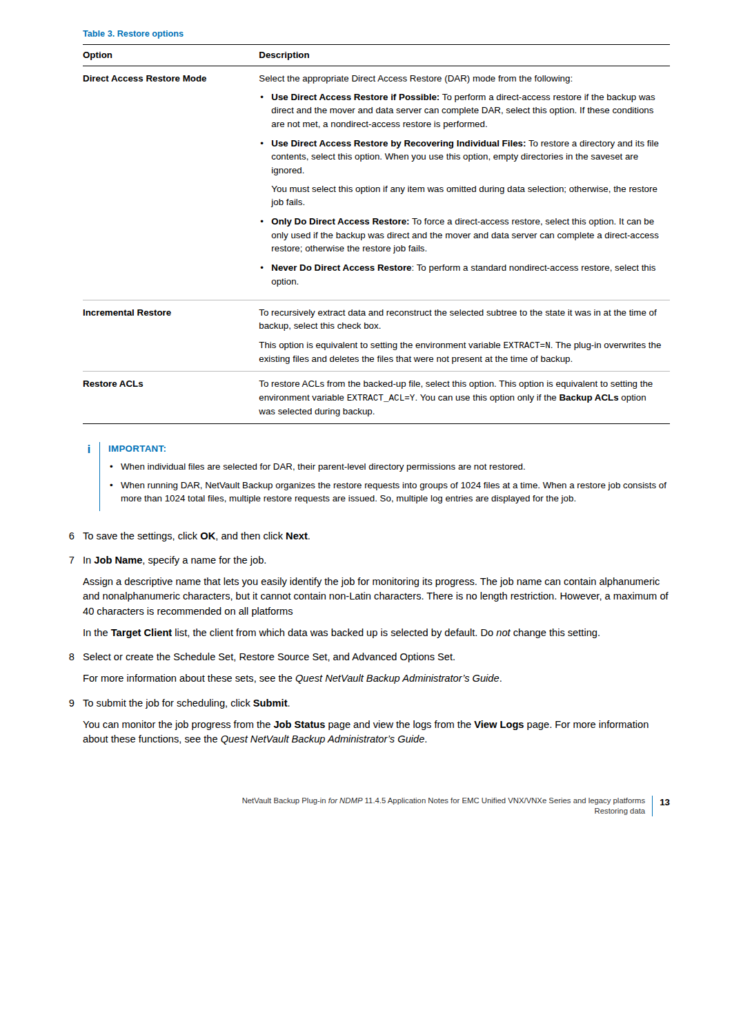Table 3. Restore options
| Option | Description |
| --- | --- |
| Direct Access Restore Mode | Select the appropriate Direct Access Restore (DAR) mode from the following: Use Direct Access Restore if Possible: To perform a direct-access restore if the backup was direct and the mover and data server can complete DAR, select this option. If these conditions are not met, a nondirect-access restore is performed. Use Direct Access Restore by Recovering Individual Files: To restore a directory and its file contents, select this option. When you use this option, empty directories in the saveset are ignored. You must select this option if any item was omitted during data selection; otherwise, the restore job fails. Only Do Direct Access Restore: To force a direct-access restore, select this option. It can be only used if the backup was direct and the mover and data server can complete a direct-access restore; otherwise the restore job fails. Never Do Direct Access Restore : To perform a standard nondirect-access restore, select this option. |
| Incremental Restore | To recursively extract data and reconstruct the selected subtree to the state it was in at the time of backup, select this check box. This option is equivalent to setting the environment variable EXTRACT=N . The plug-in overwrites the existing files and deletes the files that were not present at the time of backup. |
| Restore ACLs | To restore ACLs from the backed-up file, select this option. This option is equivalent to setting the environment variable EXTRACT_ACL=Y . You can use this option only if the Backup ACLs option was selected during backup. |
i
IMPORTANT:
When individual files are selected for DAR, their parent-level directory permissions are not restored.
When running DAR, NetVault Backup organizes the restore requests into groups of 1024 files at a time. When a restore job consists of more than 1024 total files, multiple restore requests are issued. So, multiple log entries are displayed for the job.
To save the settings, click OK, and then click Next.
In Job Name, specify a name for the job.
Assign a descriptive name that lets you easily identify the job for monitoring its progress. The job name can contain alphanumeric and nonalphanumeric characters, but it cannot contain non-Latin characters. There is no length restriction. However, a maximum of 40 characters is recommended on all platforms
In the Target Client list, the client from which data was backed up is selected by default. Do not change this setting.
Select or create the Schedule Set, Restore Source Set, and Advanced Options Set.
For more information about these sets, see the Quest NetVault Backup Administrator’s Guide.
To submit the job for scheduling, click Submit.
You can monitor the job progress from the Job Status page and view the logs from the View Logs page. For more information about these functions, see the Quest NetVault Backup Administrator’s Guide.
NetVault Backup Plug-in for NDMP 11.4.5 Application Notes for EMC Unified VNX/VNXe Series and legacy platforms
Restoring data
13